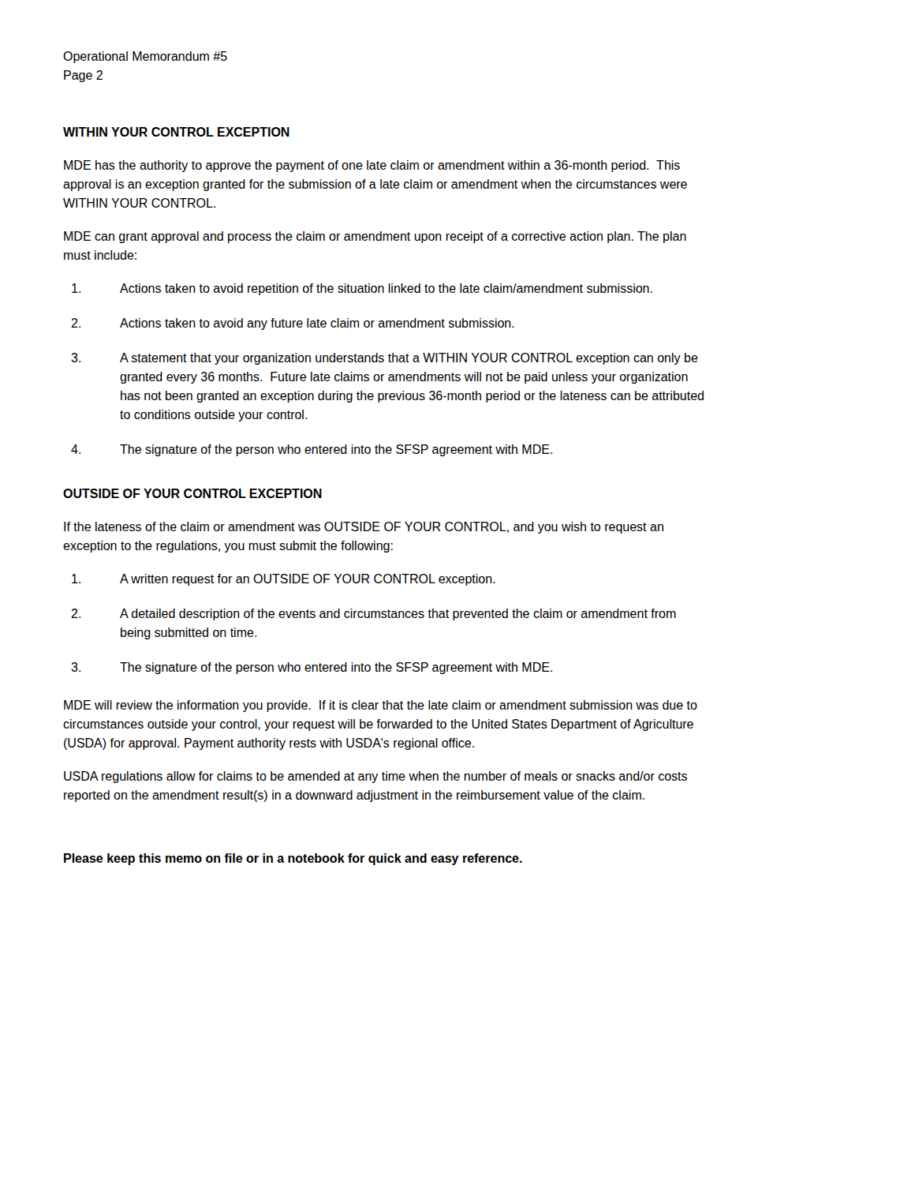Operational Memorandum #5
Page 2
WITHIN YOUR CONTROL EXCEPTION
MDE has the authority to approve the payment of one late claim or amendment within a 36-month period. This approval is an exception granted for the submission of a late claim or amendment when the circumstances were WITHIN YOUR CONTROL.
MDE can grant approval and process the claim or amendment upon receipt of a corrective action plan. The plan must include:
Actions taken to avoid repetition of the situation linked to the late claim/amendment submission.
Actions taken to avoid any future late claim or amendment submission.
A statement that your organization understands that a WITHIN YOUR CONTROL exception can only be granted every 36 months. Future late claims or amendments will not be paid unless your organization has not been granted an exception during the previous 36-month period or the lateness can be attributed to conditions outside your control.
The signature of the person who entered into the SFSP agreement with MDE.
OUTSIDE OF YOUR CONTROL EXCEPTION
If the lateness of the claim or amendment was OUTSIDE OF YOUR CONTROL, and you wish to request an exception to the regulations, you must submit the following:
A written request for an OUTSIDE OF YOUR CONTROL exception.
A detailed description of the events and circumstances that prevented the claim or amendment from being submitted on time.
The signature of the person who entered into the SFSP agreement with MDE.
MDE will review the information you provide. If it is clear that the late claim or amendment submission was due to circumstances outside your control, your request will be forwarded to the United States Department of Agriculture (USDA) for approval. Payment authority rests with USDA's regional office.
USDA regulations allow for claims to be amended at any time when the number of meals or snacks and/or costs reported on the amendment result(s) in a downward adjustment in the reimbursement value of the claim.
Please keep this memo on file or in a notebook for quick and easy reference.